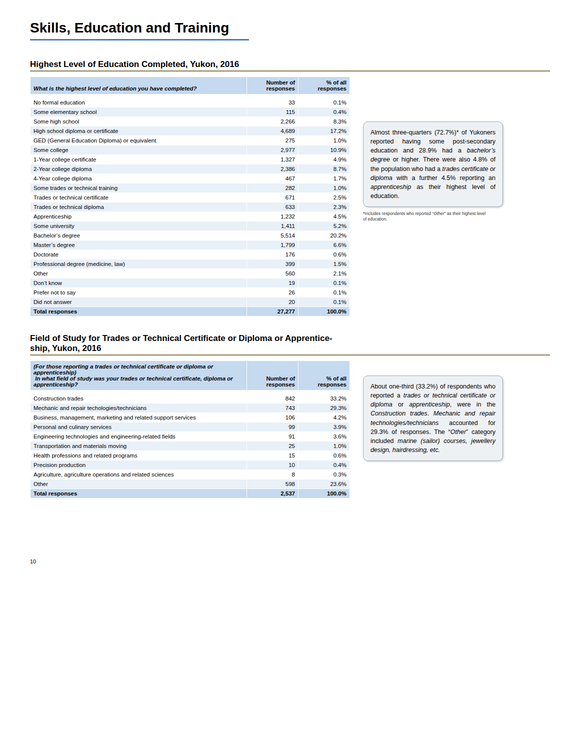Skills, Education and Training
Highest Level of Education Completed, Yukon, 2016
| What is the highest level of education you have completed? | Number of responses | % of all responses |
| --- | --- | --- |
| No formal education | 33 | 0.1% |
| Some elementary school | 115 | 0.4% |
| Some high school | 2,266 | 8.3% |
| High school diploma or certificate | 4,689 | 17.2% |
| GED (General Education Diploma) or equivalent | 275 | 1.0% |
| Some college | 2,977 | 10.9% |
| 1-Year college certificate | 1,327 | 4.9% |
| 2-Year college diploma | 2,386 | 8.7% |
| 4-Year college diploma | 467 | 1.7% |
| Some trades or technical training | 282 | 1.0% |
| Trades or technical certificate | 671 | 2.5% |
| Trades or technical diploma | 633 | 2.3% |
| Apprenticeship | 1,232 | 4.5% |
| Some university | 1,411 | 5.2% |
| Bachelor’s degree | 5,514 | 20.2% |
| Master’s degree | 1,799 | 6.6% |
| Doctorate | 176 | 0.6% |
| Professional degree (medicine, law) | 399 | 1.5% |
| Other | 560 | 2.1% |
| Don’t know | 19 | 0.1% |
| Prefer not to say | 26 | 0.1% |
| Did not answer | 20 | 0.1% |
| Total responses | 27,277 | 100.0% |
Almost three-quarters (72.7%)* of Yukoners reported having some post-secondary education and 28.9% had a bachelor’s degree or higher. There were also 4.8% of the population who had a trades certificate or diploma with a further 4.5% reporting an apprenticeship as their highest level of education.
*Includes respondents who reported “Other” as their highest level of education.
Field of Study for Trades or Technical Certificate or Diploma or Apprentice-
ship, Yukon, 2016
| (For those reporting a trades or technical certificate or diploma or apprenticeship) In what field of study was your trades or technical certificate, diploma or apprenticeship? | Number of responses | % of all responses |
| --- | --- | --- |
| Construction trades | 842 | 33.2% |
| Mechanic and repair techologies/technicians | 743 | 29.3% |
| Business, management, marketing and related support services | 106 | 4.2% |
| Personal and culinary services | 99 | 3.9% |
| Engineering technologies and engineering-related fields | 91 | 3.6% |
| Transportation and materials moving | 25 | 1.0% |
| Health professions and related programs | 15 | 0.6% |
| Precision production | 10 | 0.4% |
| Agriculture, agriculture operations and related sciences | 8 | 0.3% |
| Other | 598 | 23.6% |
| Total responses | 2,537 | 100.0% |
About one-third (33.2%) of respondents who reported a trades or technical certificate or diploma or apprenticeship, were in the Construction trades. Mechanic and repair technologies/technicians accounted for 29.3% of responses. The “Other” category included marine (sailor) courses, jewellery design, hairdressing, etc.
10